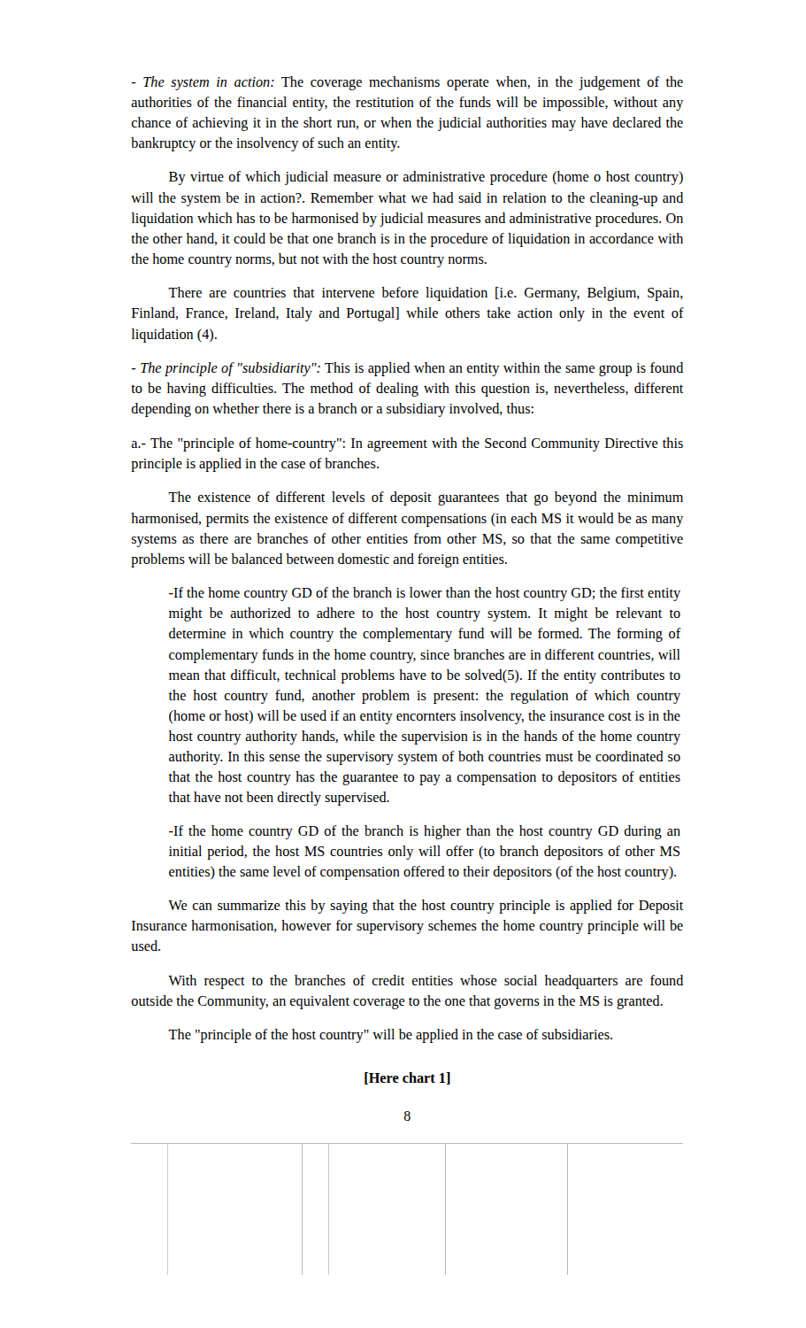- The system in action: The coverage mechanisms operate when, in the judgement of the authorities of the financial entity, the restitution of the funds will be impossible, without any chance of achieving it in the short run, or when the judicial authorities may have declared the bankruptcy or the insolvency of such an entity.
By virtue of which judicial measure or administrative procedure (home o host country) will the system be in action?. Remember what we had said in relation to the cleaning-up and liquidation which has to be harmonised by judicial measures and administrative procedures. On the other hand, it could be that one branch is in the procedure of liquidation in accordance with the home country norms, but not with the host country norms.
There are countries that intervene before liquidation [i.e. Germany, Belgium, Spain, Finland, France, Ireland, Italy and Portugal] while others take action only in the event of liquidation (4).
- The principle of "subsidiarity": This is applied when an entity within the same group is found to be having difficulties. The method of dealing with this question is, nevertheless, different depending on whether there is a branch or a subsidiary involved, thus:
a.- The "principle of home-country": In agreement with the Second Community Directive this principle is applied in the case of branches.
The existence of different levels of deposit guarantees that go beyond the minimum harmonised, permits the existence of different compensations (in each MS it would be as many systems as there are branches of other entities from other MS, so that the same competitive problems will be balanced between domestic and foreign entities.
-If the home country GD of the branch is lower than the host country GD; the first entity might be authorized to adhere to the host country system. It might be relevant to determine in which country the complementary fund will be formed. The forming of complementary funds in the home country, since branches are in different countries, will mean that difficult, technical problems have to be solved(5). If the entity contributes to the host country fund, another problem is present: the regulation of which country (home or host) will be used if an entity encornters insolvency, the insurance cost is in the host country authority hands, while the supervision is in the hands of the home country authority. In this sense the supervisory system of both countries must be coordinated so that the host country has the guarantee to pay a compensation to depositors of entities that have not been directly supervised.
-If the home country GD of the branch is higher than the host country GD during an initial period, the host MS countries only will offer (to branch depositors of other MS entities) the same level of compensation offered to their depositors (of the host country).
We can summarize this by saying that the host country principle is applied for Deposit Insurance harmonisation, however for supervisory schemes the home country principle will be used.
With respect to the branches of credit entities whose social headquarters are found outside the Community, an equivalent coverage to the one that governs in the MS is granted.
The "principle of the host country" will be applied in the case of subsidiaries.
[Here chart 1]
8